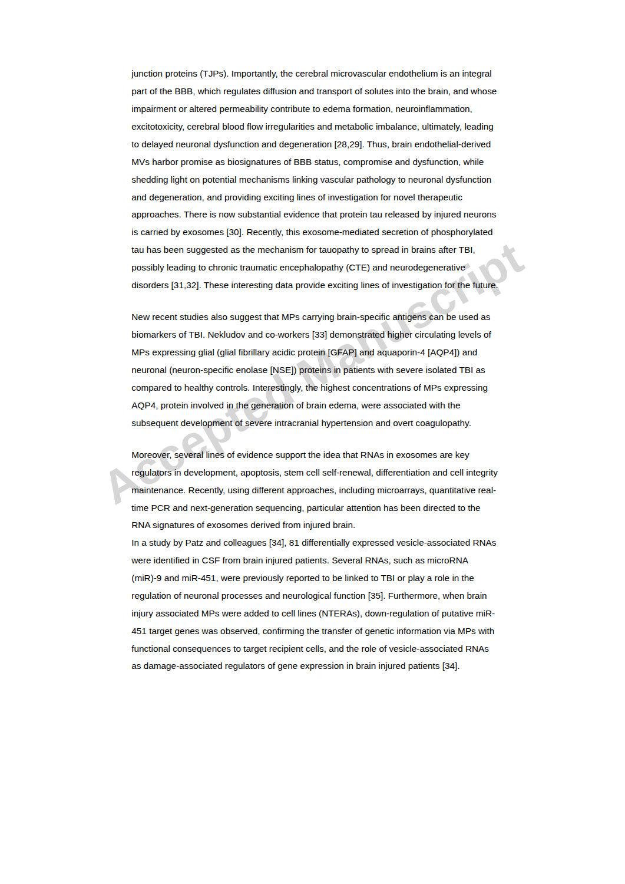Accepted Manuscript
junction proteins (TJPs). Importantly, the cerebral microvascular endothelium is an integral part of the BBB, which regulates diffusion and transport of solutes into the brain, and whose impairment or altered permeability contribute to edema formation, neuroinflammation, excitotoxicity, cerebral blood flow irregularities and metabolic imbalance, ultimately, leading to delayed neuronal dysfunction and degeneration [28,29]. Thus, brain endothelial-derived MVs harbor promise as biosignatures of BBB status, compromise and dysfunction, while shedding light on potential mechanisms linking vascular pathology to neuronal dysfunction and degeneration, and providing exciting lines of investigation for novel therapeutic approaches. There is now substantial evidence that protein tau released by injured neurons is carried by exosomes [30]. Recently, this exosome-mediated secretion of phosphorylated tau has been suggested as the mechanism for tauopathy to spread in brains after TBI, possibly leading to chronic traumatic encephalopathy (CTE) and neurodegenerative disorders [31,32]. These interesting data provide exciting lines of investigation for the future.
New recent studies also suggest that MPs carrying brain-specific antigens can be used as biomarkers of TBI. Nekludov and co-workers [33] demonstrated higher circulating levels of MPs expressing glial (glial fibrillary acidic protein [GFAP] and aquaporin-4 [AQP4]) and neuronal (neuron-specific enolase [NSE]) proteins in patients with severe isolated TBI as compared to healthy controls. Interestingly, the highest concentrations of MPs expressing AQP4, protein involved in the generation of brain edema, were associated with the subsequent development of severe intracranial hypertension and overt coagulopathy.
Moreover, several lines of evidence support the idea that RNAs in exosomes are key regulators in development, apoptosis, stem cell self-renewal, differentiation and cell integrity maintenance. Recently, using different approaches, including microarrays, quantitative real-time PCR and next-generation sequencing, particular attention has been directed to the RNA signatures of exosomes derived from injured brain.
In a study by Patz and colleagues [34], 81 differentially expressed vesicle-associated RNAs were identified in CSF from brain injured patients. Several RNAs, such as microRNA (miR)-9 and miR-451, were previously reported to be linked to TBI or play a role in the regulation of neuronal processes and neurological function [35]. Furthermore, when brain injury associated MPs were added to cell lines (NTERAs), down-regulation of putative miR-451 target genes was observed, confirming the transfer of genetic information via MPs with functional consequences to target recipient cells, and the role of vesicle-associated RNAs as damage-associated regulators of gene expression in brain injured patients [34].